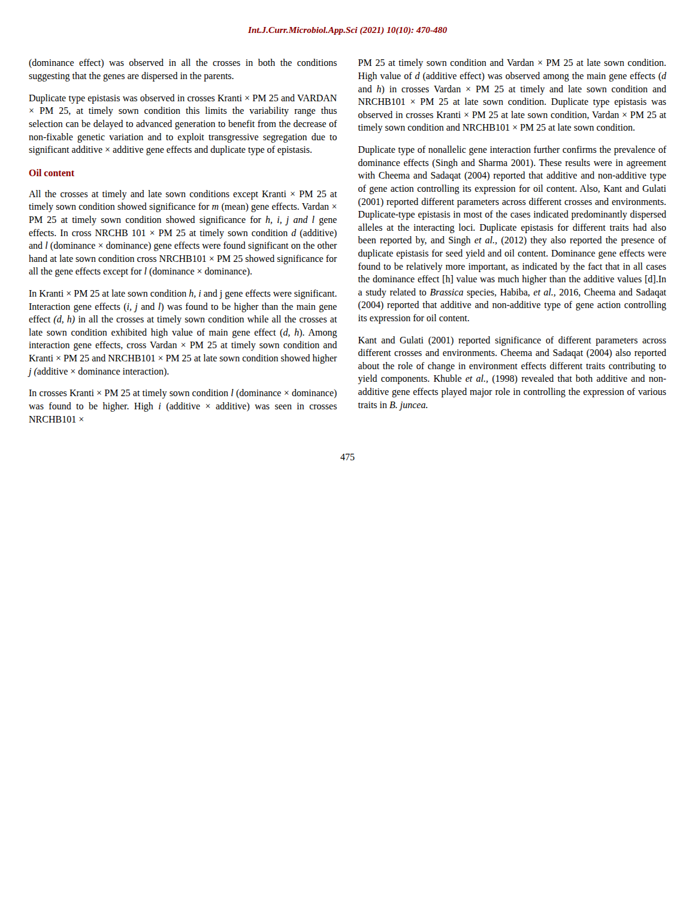Int.J.Curr.Microbiol.App.Sci (2021) 10(10): 470-480
(dominance effect) was observed in all the crosses in both the conditions suggesting that the genes are dispersed in the parents.
Duplicate type epistasis was observed in crosses Kranti × PM 25 and VARDAN × PM 25, at timely sown condition this limits the variability range thus selection can be delayed to advanced generation to benefit from the decrease of non-fixable genetic variation and to exploit transgressive segregation due to significant additive × additive gene effects and duplicate type of epistasis.
Oil content
All the crosses at timely and late sown conditions except Kranti × PM 25 at timely sown condition showed significance for m (mean) gene effects. Vardan × PM 25 at timely sown condition showed significance for h, i, j and l gene effects. In cross NRCHB 101 × PM 25 at timely sown condition d (additive) and l (dominance × dominance) gene effects were found significant on the other hand at late sown condition cross NRCHB101 × PM 25 showed significance for all the gene effects except for l (dominance × dominance).
In Kranti × PM 25 at late sown condition h, i and j gene effects were significant. Interaction gene effects (i, j and l) was found to be higher than the main gene effect (d, h) in all the crosses at timely sown condition while all the crosses at late sown condition exhibited high value of main gene effect (d, h). Among interaction gene effects, cross Vardan × PM 25 at timely sown condition and Kranti × PM 25 and NRCHB101 × PM 25 at late sown condition showed higher j (additive × dominance interaction).
In crosses Kranti × PM 25 at timely sown condition l (dominance × dominance) was found to be higher. High i (additive × additive) was seen in crosses NRCHB101 ×
PM 25 at timely sown condition and Vardan × PM 25 at late sown condition. High value of d (additive effect) was observed among the main gene effects (d and h) in crosses Vardan × PM 25 at timely and late sown condition and NRCHB101 × PM 25 at late sown condition. Duplicate type epistasis was observed in crosses Kranti × PM 25 at late sown condition, Vardan × PM 25 at timely sown condition and NRCHB101 × PM 25 at late sown condition.
Duplicate type of nonallelic gene interaction further confirms the prevalence of dominance effects (Singh and Sharma 2001). These results were in agreement with Cheema and Sadaqat (2004) reported that additive and non-additive type of gene action controlling its expression for oil content. Also, Kant and Gulati (2001) reported different parameters across different crosses and environments. Duplicate-type epistasis in most of the cases indicated predominantly dispersed alleles at the interacting loci. Duplicate epistasis for different traits had also been reported by, and Singh et al., (2012) they also reported the presence of duplicate epistasis for seed yield and oil content. Dominance gene effects were found to be relatively more important, as indicated by the fact that in all cases the dominance effect [h] value was much higher than the additive values [d].In a study related to Brassica species, Habiba, et al., 2016, Cheema and Sadaqat (2004) reported that additive and non-additive type of gene action controlling its expression for oil content.
Kant and Gulati (2001) reported significance of different parameters across different crosses and environments. Cheema and Sadaqat (2004) also reported about the role of change in environment effects different traits contributing to yield components. Khuble et al., (1998) revealed that both additive and non-additive gene effects played major role in controlling the expression of various traits in B. juncea.
475